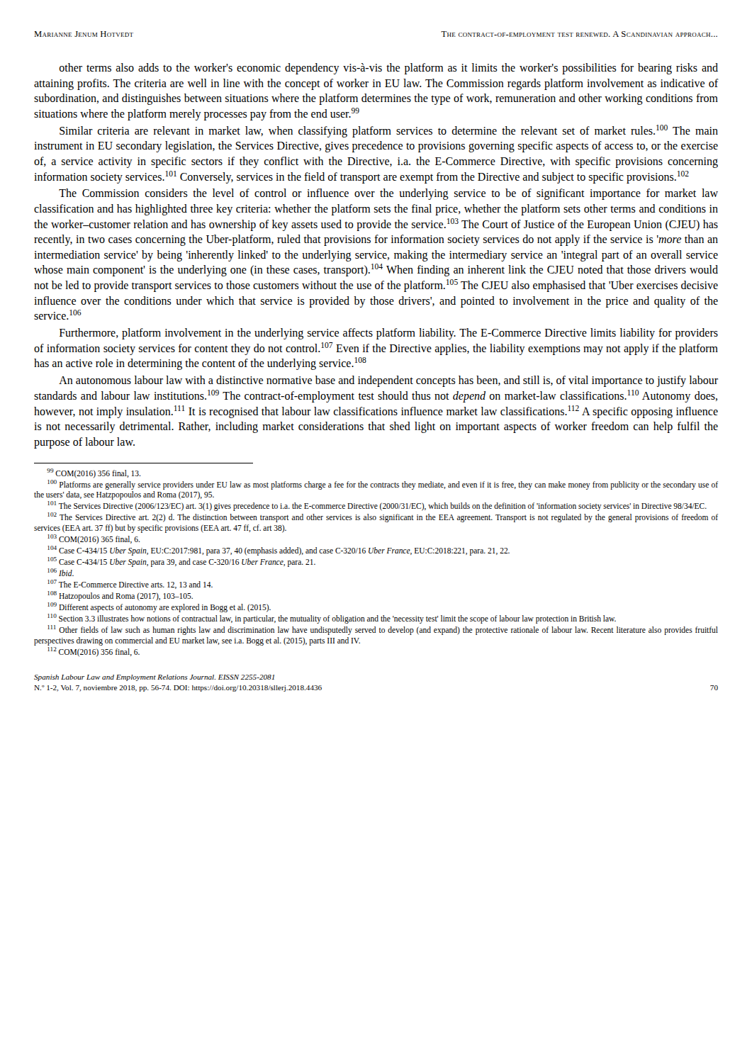Marianne Jenum Hotvedt The contract-of-employment test renewed. A Scandinavian approach...
other terms also adds to the worker's economic dependency vis-à-vis the platform as it limits the worker's possibilities for bearing risks and attaining profits. The criteria are well in line with the concept of worker in EU law. The Commission regards platform involvement as indicative of subordination, and distinguishes between situations where the platform determines the type of work, remuneration and other working conditions from situations where the platform merely processes pay from the end user.99
Similar criteria are relevant in market law, when classifying platform services to determine the relevant set of market rules.100 The main instrument in EU secondary legislation, the Services Directive, gives precedence to provisions governing specific aspects of access to, or the exercise of, a service activity in specific sectors if they conflict with the Directive, i.a. the E-Commerce Directive, with specific provisions concerning information society services.101 Conversely, services in the field of transport are exempt from the Directive and subject to specific provisions.102
The Commission considers the level of control or influence over the underlying service to be of significant importance for market law classification and has highlighted three key criteria: whether the platform sets the final price, whether the platform sets other terms and conditions in the worker–customer relation and has ownership of key assets used to provide the service.103 The Court of Justice of the European Union (CJEU) has recently, in two cases concerning the Uber-platform, ruled that provisions for information society services do not apply if the service is 'more than an intermediation service' by being 'inherently linked' to the underlying service, making the intermediary service an 'integral part of an overall service whose main component' is the underlying one (in these cases, transport).104 When finding an inherent link the CJEU noted that those drivers would not be led to provide transport services to those customers without the use of the platform.105 The CJEU also emphasised that 'Uber exercises decisive influence over the conditions under which that service is provided by those drivers', and pointed to involvement in the price and quality of the service.106
Furthermore, platform involvement in the underlying service affects platform liability. The E-Commerce Directive limits liability for providers of information society services for content they do not control.107 Even if the Directive applies, the liability exemptions may not apply if the platform has an active role in determining the content of the underlying service.108
An autonomous labour law with a distinctive normative base and independent concepts has been, and still is, of vital importance to justify labour standards and labour law institutions.109 The contract-of-employment test should thus not depend on market-law classifications.110 Autonomy does, however, not imply insulation.111 It is recognised that labour law classifications influence market law classifications.112 A specific opposing influence is not necessarily detrimental. Rather, including market considerations that shed light on important aspects of worker freedom can help fulfil the purpose of labour law.
99 COM(2016) 356 final, 13.
100 Platforms are generally service providers under EU law as most platforms charge a fee for the contracts they mediate, and even if it is free, they can make money from publicity or the secondary use of the users' data, see Hatzpopoulos and Roma (2017), 95.
101 The Services Directive (2006/123/EC) art. 3(1) gives precedence to i.a. the E-commerce Directive (2000/31/EC), which builds on the definition of 'information society services' in Directive 98/34/EC.
102 The Services Directive art. 2(2) d. The distinction between transport and other services is also significant in the EEA agreement. Transport is not regulated by the general provisions of freedom of services (EEA art. 37 ff) but by specific provisions (EEA art. 47 ff, cf. art 38).
103 COM(2016) 365 final, 6.
104 Case C-434/15 Uber Spain, EU:C:2017:981, para 37, 40 (emphasis added), and case C-320/16 Uber France, EU:C:2018:221, para. 21, 22.
105 Case C-434/15 Uber Spain, para 39, and case C-320/16 Uber France, para. 21.
106 Ibid.
107 The E-Commerce Directive arts. 12, 13 and 14.
108 Hatzopoulos and Roma (2017), 103–105.
109 Different aspects of autonomy are explored in Bogg et al. (2015).
110 Section 3.3 illustrates how notions of contractual law, in particular, the mutuality of obligation and the 'necessity test' limit the scope of labour law protection in British law.
111 Other fields of law such as human rights law and discrimination law have undisputedly served to develop (and expand) the protective rationale of labour law. Recent literature also provides fruitful perspectives drawing on commercial and EU market law, see i.a. Bogg et al. (2015), parts III and IV.
112 COM(2016) 356 final, 6.
Spanish Labour Law and Employment Relations Journal. EISSN 2255-2081
N.º 1-2, Vol. 7, noviembre 2018, pp. 56-74. DOI: https://doi.org/10.20318/sllerj.2018.4436 70